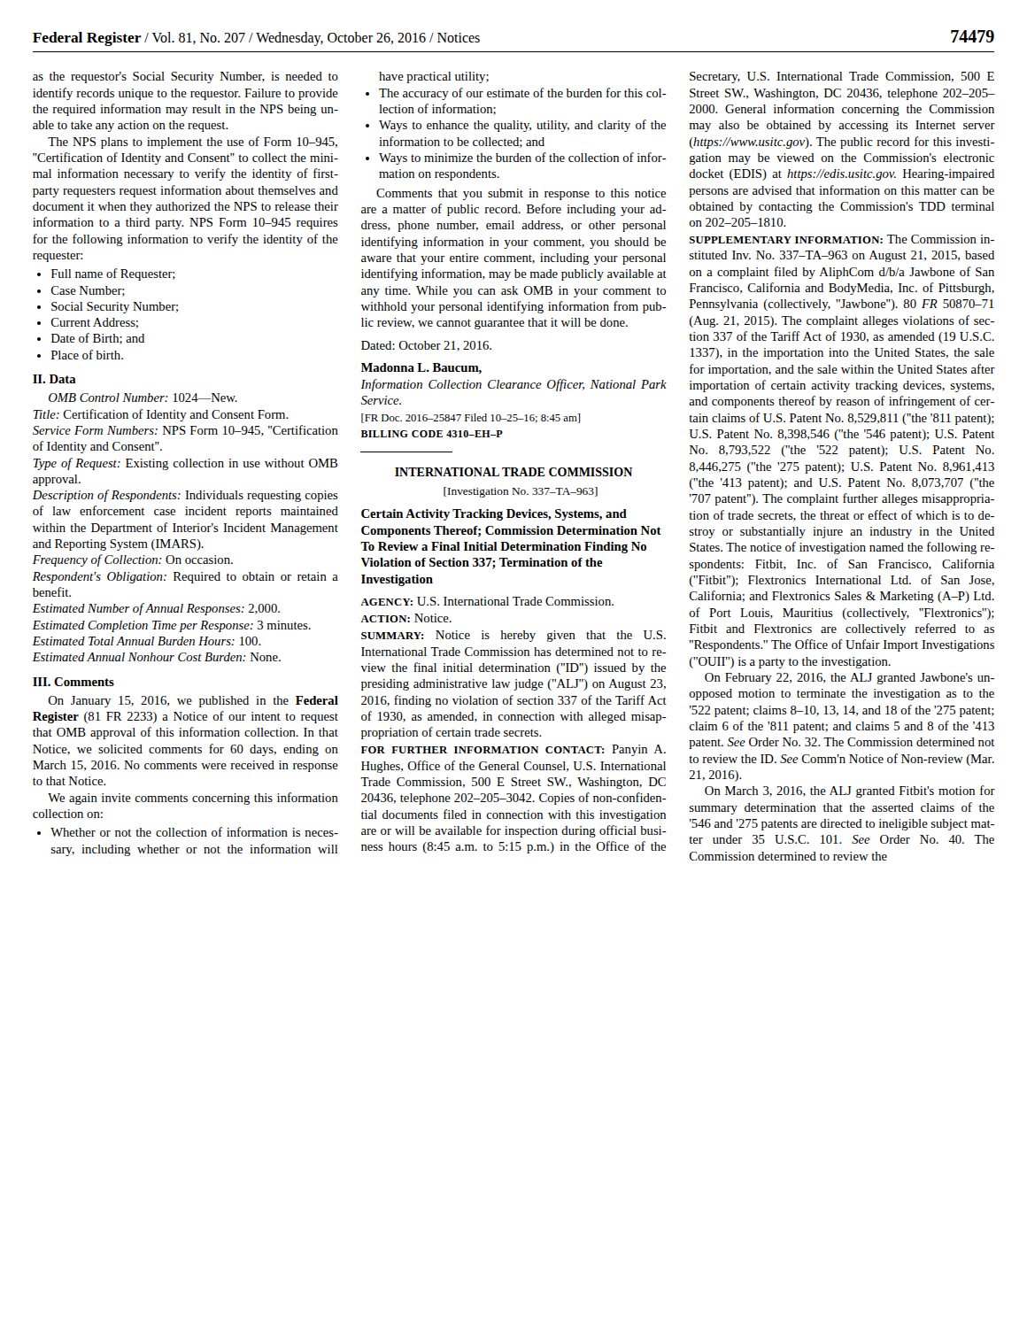Federal Register / Vol. 81, No. 207 / Wednesday, October 26, 2016 / Notices
74479
as the requestor's Social Security Number, is needed to identify records unique to the requestor. Failure to provide the required information may result in the NPS being unable to take any action on the request.
The NPS plans to implement the use of Form 10–945, ''Certification of Identity and Consent'' to collect the minimal information necessary to verify the identity of first-party requesters request information about themselves and document it when they authorized the NPS to release their information to a third party. NPS Form 10–945 requires for the following information to verify the identity of the requester:
Full name of Requester;
Case Number;
Social Security Number;
Current Address;
Date of Birth; and
Place of birth.
II. Data
OMB Control Number: 1024—New.
Title: Certification of Identity and Consent Form.
Service Form Numbers: NPS Form 10–945, ''Certification of Identity and Consent''.
Type of Request: Existing collection in use without OMB approval.
Description of Respondents: Individuals requesting copies of law enforcement case incident reports maintained within the Department of Interior's Incident Management and Reporting System (IMARS).
Frequency of Collection: On occasion.
Respondent's Obligation: Required to obtain or retain a benefit.
Estimated Number of Annual Responses: 2,000.
Estimated Completion Time per Response: 3 minutes.
Estimated Total Annual Burden Hours: 100.
Estimated Annual Nonhour Cost Burden: None.
III. Comments
On January 15, 2016, we published in the Federal Register (81 FR 2233) a Notice of our intent to request that OMB approval of this information collection. In that Notice, we solicited comments for 60 days, ending on March 15, 2016. No comments were received in response to that Notice.
We again invite comments concerning this information collection on:
Whether or not the collection of information is necessary, including whether or not the information will have practical utility;
The accuracy of our estimate of the burden for this collection of information;
Ways to enhance the quality, utility, and clarity of the information to be collected; and
Ways to minimize the burden of the collection of information on respondents.
Comments that you submit in response to this notice are a matter of public record. Before including your address, phone number, email address, or other personal identifying information in your comment, you should be aware that your entire comment, including your personal identifying information, may be made publicly available at any time. While you can ask OMB in your comment to withhold your personal identifying information from public review, we cannot guarantee that it will be done.
Dated: October 21, 2016.
Madonna L. Baucum,
Information Collection Clearance Officer, National Park Service.
[FR Doc. 2016–25847 Filed 10–25–16; 8:45 am]
BILLING CODE 4310–EH–P
INTERNATIONAL TRADE COMMISSION
[Investigation No. 337–TA–963]
Certain Activity Tracking Devices, Systems, and Components Thereof; Commission Determination Not To Review a Final Initial Determination Finding No Violation of Section 337; Termination of the Investigation
AGENCY: U.S. International Trade Commission.
ACTION: Notice.
SUMMARY: Notice is hereby given that the U.S. International Trade Commission has determined not to review the final initial determination (''ID'') issued by the presiding administrative law judge (''ALJ'') on August 23, 2016, finding no violation of section 337 of the Tariff Act of 1930, as amended, in connection with alleged misappropriation of certain trade secrets.
FOR FURTHER INFORMATION CONTACT: Panyin A. Hughes, Office of the General Counsel, U.S. International Trade Commission, 500 E Street SW., Washington, DC 20436, telephone 202–205–3042. Copies of non-confidential documents filed in connection with this investigation are or will be available for inspection during official business hours (8:45 a.m. to 5:15 p.m.) in the Office of the Secretary, U.S. International Trade Commission, 500 E Street SW., Washington, DC 20436, telephone 202–205–2000. General information concerning the Commission may also be obtained by accessing its Internet server (https://www.usitc.gov). The public record for this investigation may be viewed on the Commission's electronic docket (EDIS) at https://edis.usitc.gov. Hearing-impaired persons are advised that information on this matter can be obtained by contacting the Commission's TDD terminal on 202–205–1810.
SUPPLEMENTARY INFORMATION: The Commission instituted Inv. No. 337–TA–963 on August 21, 2015, based on a complaint filed by AliphCom d/b/a Jawbone of San Francisco, California and BodyMedia, Inc. of Pittsburgh, Pennsylvania (collectively, ''Jawbone''). 80 FR 50870–71 (Aug. 21, 2015). The complaint alleges violations of section 337 of the Tariff Act of 1930, as amended (19 U.S.C. 1337), in the importation into the United States, the sale for importation, and the sale within the United States after importation of certain activity tracking devices, systems, and components thereof by reason of infringement of certain claims of U.S. Patent No. 8,529,811 (''the '811 patent); U.S. Patent No. 8,398,546 (''the '546 patent); U.S. Patent No. 8,793,522 (''the '522 patent); U.S. Patent No. 8,446,275 (''the '275 patent); U.S. Patent No. 8,961,413 (''the '413 patent); and U.S. Patent No. 8,073,707 (''the '707 patent''). The complaint further alleges misappropriation of trade secrets, the threat or effect of which is to destroy or substantially injure an industry in the United States. The notice of investigation named the following respondents: Fitbit, Inc. of San Francisco, California (''Fitbit''); Flextronics International Ltd. of San Jose, California; and Flextronics Sales & Marketing (A–P) Ltd. of Port Louis, Mauritius (collectively, ''Flextronics''); Fitbit and Flextronics are collectively referred to as ''Respondents.'' The Office of Unfair Import Investigations (''OUII'') is a party to the investigation.
On February 22, 2016, the ALJ granted Jawbone's unopposed motion to terminate the investigation as to the '522 patent; claims 8–10, 13, 14, and 18 of the '275 patent; claim 6 of the '811 patent; and claims 5 and 8 of the '413 patent. See Order No. 32. The Commission determined not to review the ID. See Comm'n Notice of Non-review (Mar. 21, 2016).
On March 3, 2016, the ALJ granted Fitbit's motion for summary determination that the asserted claims of the '546 and '275 patents are directed to ineligible subject matter under 35 U.S.C. 101. See Order No. 40. The Commission determined to review the